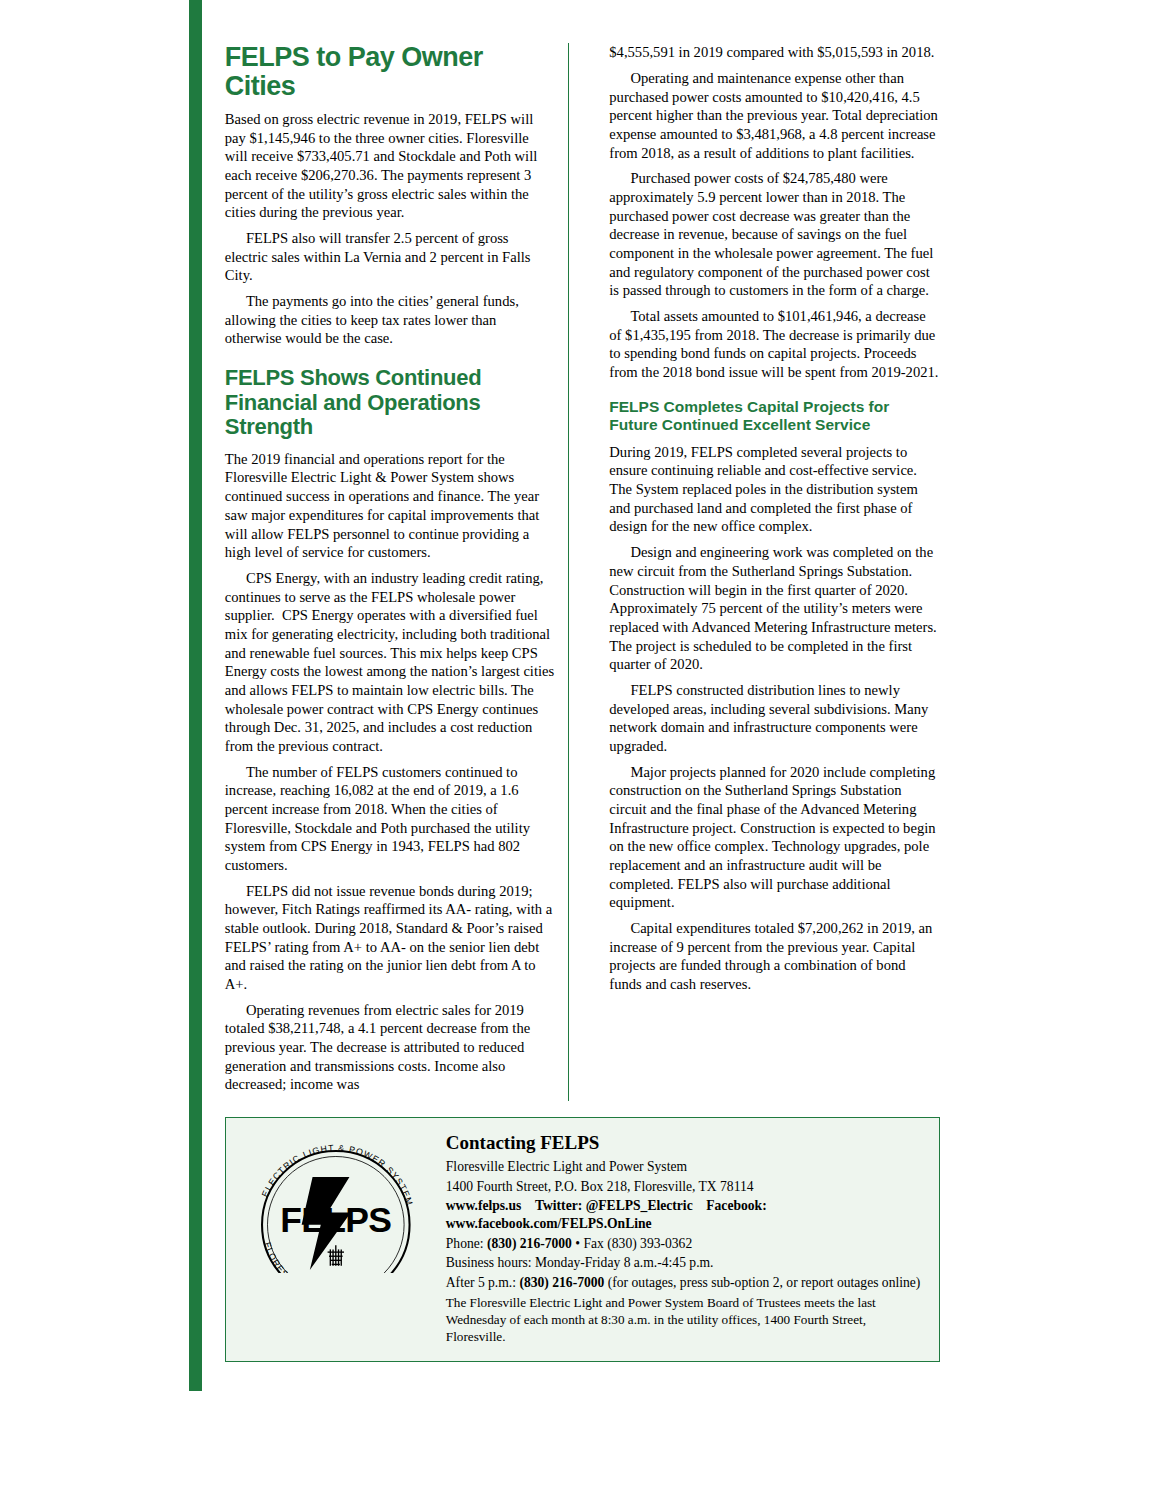FELPS to Pay Owner Cities
Based on gross electric revenue in 2019, FELPS will pay $1,145,946 to the three owner cities. Floresville will receive $733,405.71 and Stockdale and Poth will each receive $206,270.36. The payments represent 3 percent of the utility’s gross electric sales within the cities during the previous year.
FELPS also will transfer 2.5 percent of gross electric sales within La Vernia and 2 percent in Falls City.
The payments go into the cities’ general funds, allowing the cities to keep tax rates lower than otherwise would be the case.
FELPS Shows Continued Financial and Operations Strength
The 2019 financial and operations report for the Floresville Electric Light & Power System shows continued success in operations and finance. The year saw major expenditures for capital improvements that will allow FELPS personnel to continue providing a high level of service for customers.
CPS Energy, with an industry leading credit rating, continues to serve as the FELPS wholesale power supplier. CPS Energy operates with a diversified fuel mix for generating electricity, including both traditional and renewable fuel sources. This mix helps keep CPS Energy costs the lowest among the nation’s largest cities and allows FELPS to maintain low electric bills. The wholesale power contract with CPS Energy continues through Dec. 31, 2025, and includes a cost reduction from the previous contract.
The number of FELPS customers continued to increase, reaching 16,082 at the end of 2019, a 1.6 percent increase from 2018. When the cities of Floresville, Stockdale and Poth purchased the utility system from CPS Energy in 1943, FELPS had 802 customers.
FELPS did not issue revenue bonds during 2019; however, Fitch Ratings reaffirmed its AA- rating, with a stable outlook. During 2018, Standard & Poor’s raised FELPS’ rating from A+ to AA- on the senior lien debt and raised the rating on the junior lien debt from A to A+.
Operating revenues from electric sales for 2019 totaled $38,211,748, a 4.1 percent decrease from the previous year. The decrease is attributed to reduced generation and transmissions costs. Income also decreased; income was
$4,555,591 in 2019 compared with $5,015,593 in 2018.
Operating and maintenance expense other than purchased power costs amounted to $10,420,416, 4.5 percent higher than the previous year. Total depreciation expense amounted to $3,481,968, a 4.8 percent increase from 2018, as a result of additions to plant facilities.
Purchased power costs of $24,785,480 were approximately 5.9 percent lower than in 2018. The purchased power cost decrease was greater than the decrease in revenue, because of savings on the fuel component in the wholesale power agreement. The fuel and regulatory component of the purchased power cost is passed through to customers in the form of a charge.
Total assets amounted to $101,461,946, a decrease of $1,435,195 from 2018. The decrease is primarily due to spending bond funds on capital projects. Proceeds from the 2018 bond issue will be spent from 2019-2021.
FELPS Completes Capital Projects for Future Continued Excellent Service
During 2019, FELPS completed several projects to ensure continuing reliable and cost-effective service. The System replaced poles in the distribution system and purchased land and completed the first phase of design for the new office complex.
Design and engineering work was completed on the new circuit from the Sutherland Springs Substation. Construction will begin in the first quarter of 2020. Approximately 75 percent of the utility’s meters were replaced with Advanced Metering Infrastructure meters. The project is scheduled to be completed in the first quarter of 2020.
FELPS constructed distribution lines to newly developed areas, including several subdivisions. Many network domain and infrastructure components were upgraded.
Major projects planned for 2020 include completing construction on the Sutherland Springs Substation circuit and the final phase of the Advanced Metering Infrastructure project. Construction is expected to begin on the new office complex. Technology upgrades, pole replacement and an infrastructure audit will be completed. FELPS also will purchase additional equipment.
Capital expenditures totaled $7,200,262 in 2019, an increase of 9 percent from the previous year. Capital projects are funded through a combination of bond funds and cash reserves.
ELECTRIC LIGHT & POWER SYSTEM FLORESVILLE FELPS
Contacting FELPS
Floresville Electric Light and Power System
1400 Fourth Street, P.O. Box 218, Floresville, TX 78114
www.felps.us Twitter: @FELPS_Electric Facebook: www.facebook.com/FELPS.OnLine
Phone: (830) 216-7000 • Fax (830) 393-0362
Business hours: Monday-Friday 8 a.m.-4:45 p.m.
After 5 p.m.: (830) 216-7000 (for outages, press sub-option 2, or report outages online)
The Floresville Electric Light and Power System Board of Trustees meets the last Wednesday of each month at 8:30 a.m. in the utility offices, 1400 Fourth Street, Floresville.